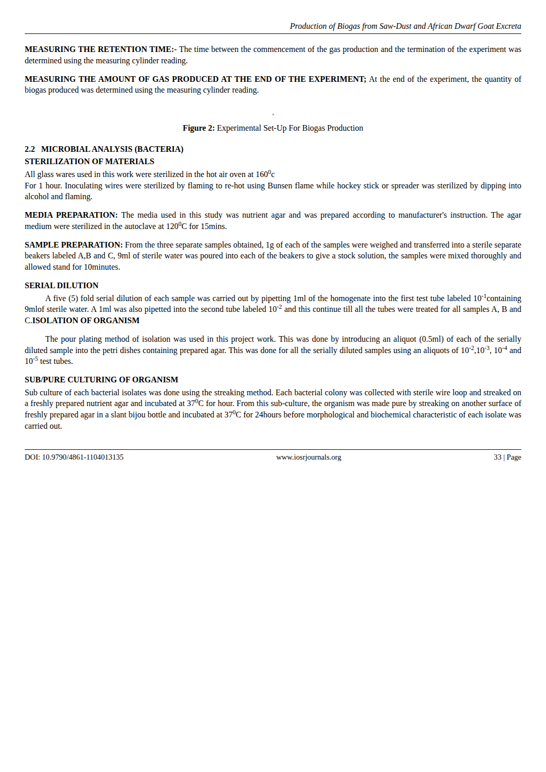Production of Biogas from Saw-Dust and African Dwarf Goat Excreta
MEASURING THE RETENTION TIME:- The time between the commencement of the gas production and the termination of the experiment was determined using the measuring cylinder reading.
MEASURING THE AMOUNT OF GAS PRODUCED AT THE END OF THE EXPERIMENT; At the end of the experiment, the quantity of biogas produced was determined using the measuring cylinder reading.
Figure 2: Experimental Set-Up For Biogas Production
2.2 MICROBIAL ANALYSIS (BACTERIA)
STERILIZATION OF MATERIALS
All glass wares used in this work were sterilized in the hot air oven at 1600c
For 1 hour. Inoculating wires were sterilized by flaming to re-hot using Bunsen flame while hockey stick or spreader was sterilized by dipping into alcohol and flaming.
MEDIA PREPARATION: The media used in this study was nutrient agar and was prepared according to manufacturer's instruction. The agar medium were sterilized in the autoclave at 1200C for 15mins.
SAMPLE PREPARATION: From the three separate samples obtained, 1g of each of the samples were weighed and transferred into a sterile separate beakers labeled A,B and C, 9ml of sterile water was poured into each of the beakers to give a stock solution, the samples were mixed thoroughly and allowed stand for 10minutes.
SERIAL DILUTION
A five (5) fold serial dilution of each sample was carried out by pipetting 1ml of the homogenate into the first test tube labeled 10-1containing 9mlof sterile water. A 1ml was also pipetted into the second tube labeled 10-2 and this continue till all the tubes were treated for all samples A, B and C.ISOLATION OF ORGANISM
The pour plating method of isolation was used in this project work. This was done by introducing an aliquot (0.5ml) of each of the serially diluted sample into the petri dishes containing prepared agar. This was done for all the serially diluted samples using an aliquots of 10-2,10-3, 10-4 and 10-5 test tubes.
SUB/PURE CULTURING OF ORGANISM
Sub culture of each bacterial isolates was done using the streaking method. Each bacterial colony was collected with sterile wire loop and streaked on a freshly prepared nutrient agar and incubated at 370C for hour. From this sub-culture, the organism was made pure by streaking on another surface of freshly prepared agar in a slant bijou bottle and incubated at 370C for 24hours before morphological and biochemical characteristic of each isolate was carried out.
DOI: 10.9790/4861-1104013135 www.iosrjournals.org 33 | Page